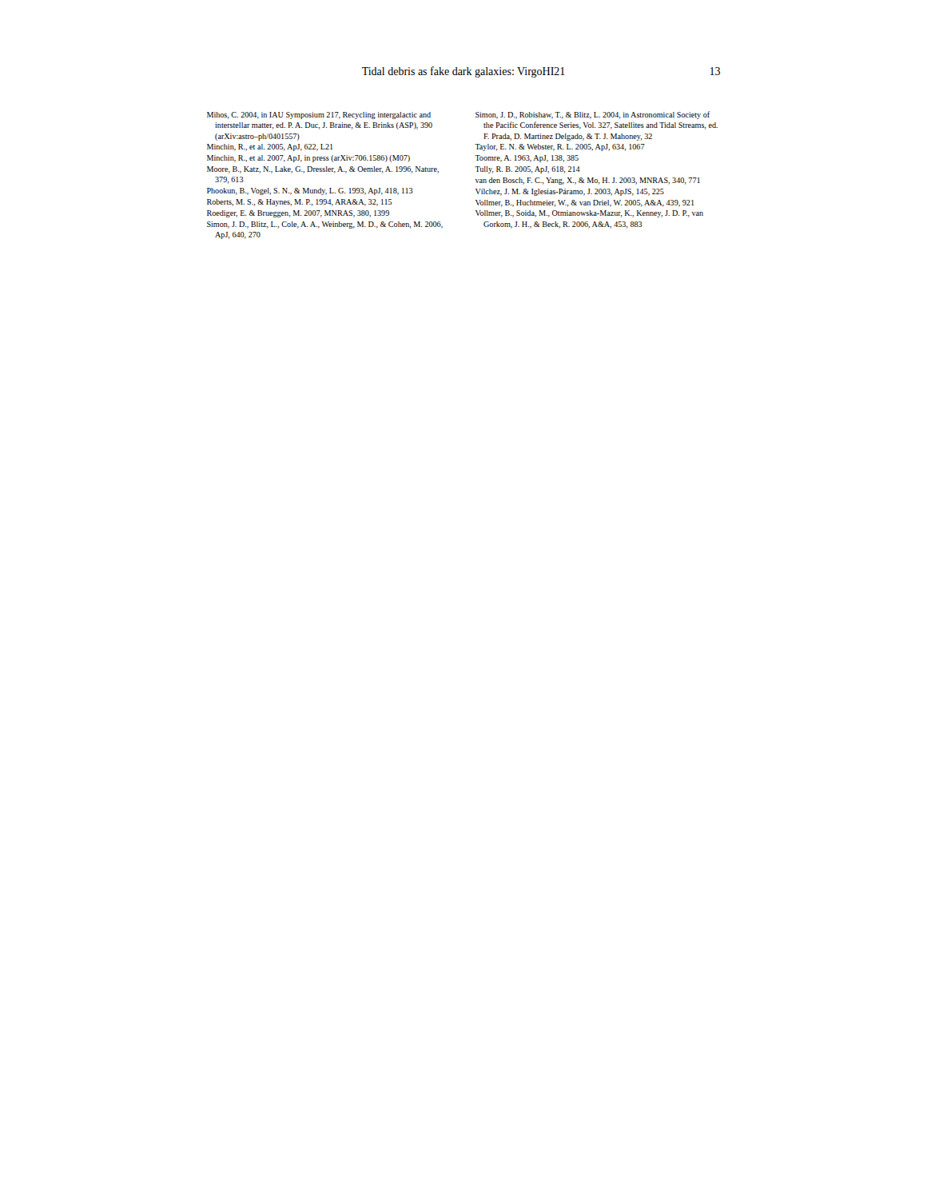Tidal debris as fake dark galaxies: VirgoHI21 13
Mihos, C. 2004, in IAU Symposium 217, Recycling intergalactic and interstellar matter, ed. P. A. Duc, J. Braine, & E. Brinks (ASP), 390 (arXiv:astro–ph/0401557)
Minchin, R., et al. 2005, ApJ, 622, L21
Minchin, R., et al. 2007, ApJ, in press (arXiv:706.1586) (M07)
Moore, B., Katz, N., Lake, G., Dressler, A., & Oemler, A. 1996, Nature, 379, 613
Phookun, B., Vogel, S. N., & Mundy, L. G. 1993, ApJ, 418, 113
Roberts, M. S., & Haynes, M. P., 1994, ARA&A, 32, 115
Roediger, E. & Brueggen, M. 2007, MNRAS, 380, 1399
Simon, J. D., Blitz, L., Cole, A. A., Weinberg, M. D., & Cohen, M. 2006, ApJ, 640, 270
Simon, J. D., Robishaw, T., & Blitz, L. 2004, in Astronomical Society of the Pacific Conference Series, Vol. 327, Satellites and Tidal Streams, ed. F. Prada, D. Martinez Delgado, & T. J. Mahoney, 32
Taylor, E. N. & Webster, R. L. 2005, ApJ, 634, 1067
Toomre, A. 1963, ApJ, 138, 385
Tully, R. B. 2005, ApJ, 618, 214
van den Bosch, F. C., Yang, X., & Mo, H. J. 2003, MNRAS, 340, 771
Vílchez, J. M. & Iglesias-Páramo, J. 2003, ApJS, 145, 225
Vollmer, B., Huchtmeier, W., & van Driel, W. 2005, A&A, 439, 921
Vollmer, B., Soida, M., Otmianowska-Mazur, K., Kenney, J. D. P., van Gorkom, J. H., & Beck, R. 2006, A&A, 453, 883